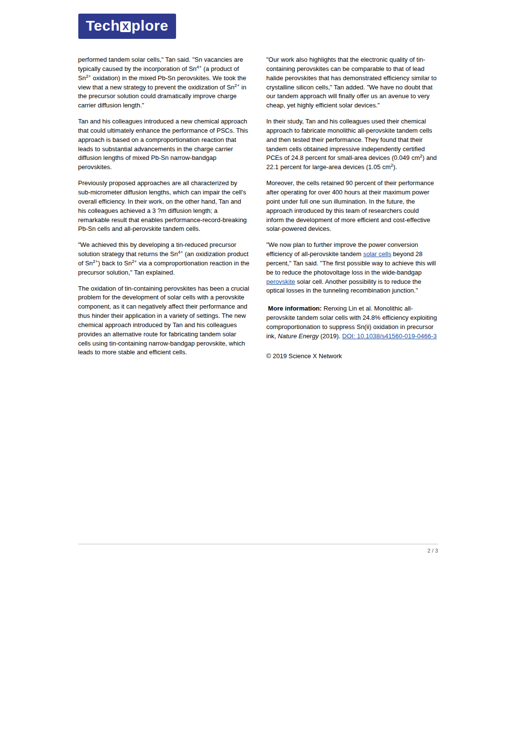TechXplore
performed tandem solar cells," Tan said. "Sn vacancies are typically caused by the incorporation of Sn4+ (a product of Sn2+ oxidation) in the mixed Pb-Sn perovskites. We took the view that a new strategy to prevent the oxidization of Sn2+ in the precursor solution could dramatically improve charge carrier diffusion length."
Tan and his colleagues introduced a new chemical approach that could ultimately enhance the performance of PSCs. This approach is based on a comproportionation reaction that leads to substantial advancements in the charge carrier diffusion lengths of mixed Pb-Sn narrow-bandgap perovskites.
Previously proposed approaches are all characterized by sub-micrometer diffusion lengths, which can impair the cell's overall efficiency. In their work, on the other hand, Tan and his colleagues achieved a 3 ?m diffusion length; a remarkable result that enables performance-record-breaking Pb-Sn cells and all-perovskite tandem cells.
"We achieved this by developing a tin-reduced precursor solution strategy that returns the Sn4+ (an oxidization product of Sn2+) back to Sn2+ via a comproportionation reaction in the precursor solution," Tan explained.
The oxidation of tin-containing perovskites has been a crucial problem for the development of solar cells with a perovskite component, as it can negatively affect their performance and thus hinder their application in a variety of settings. The new chemical approach introduced by Tan and his colleagues provides an alternative route for fabricating tandem solar cells using tin-containing narrow-bandgap perovskite, which leads to more stable and efficient cells.
"Our work also highlights that the electronic quality of tin-containing perovskites can be comparable to that of lead halide perovskites that has demonstrated efficiency similar to crystalline silicon cells," Tan added. "We have no doubt that our tandem approach will finally offer us an avenue to very cheap, yet highly efficient solar devices."
In their study, Tan and his colleagues used their chemical approach to fabricate monolithic all-perovskite tandem cells and then tested their performance. They found that their tandem cells obtained impressive independently certified PCEs of 24.8 percent for small-area devices (0.049 cm2) and 22.1 percent for large-area devices (1.05 cm2).
Moreover, the cells retained 90 percent of their performance after operating for over 400 hours at their maximum power point under full one sun illumination. In the future, the approach introduced by this team of researchers could inform the development of more efficient and cost-effective solar-powered devices.
"We now plan to further improve the power conversion efficiency of all-perovskite tandem solar cells beyond 28 percent," Tan said. "The first possible way to achieve this will be to reduce the photovoltage loss in the wide-bandgap perovskite solar cell. Another possibility is to reduce the optical losses in the tunneling recombination junction."
More information: Renxing Lin et al. Monolithic all-perovskite tandem solar cells with 24.8% efficiency exploiting comproportionation to suppress Sn(ii) oxidation in precursor ink, Nature Energy (2019). DOI: 10.1038/s41560-019-0466-3
© 2019 Science X Network
2 / 3